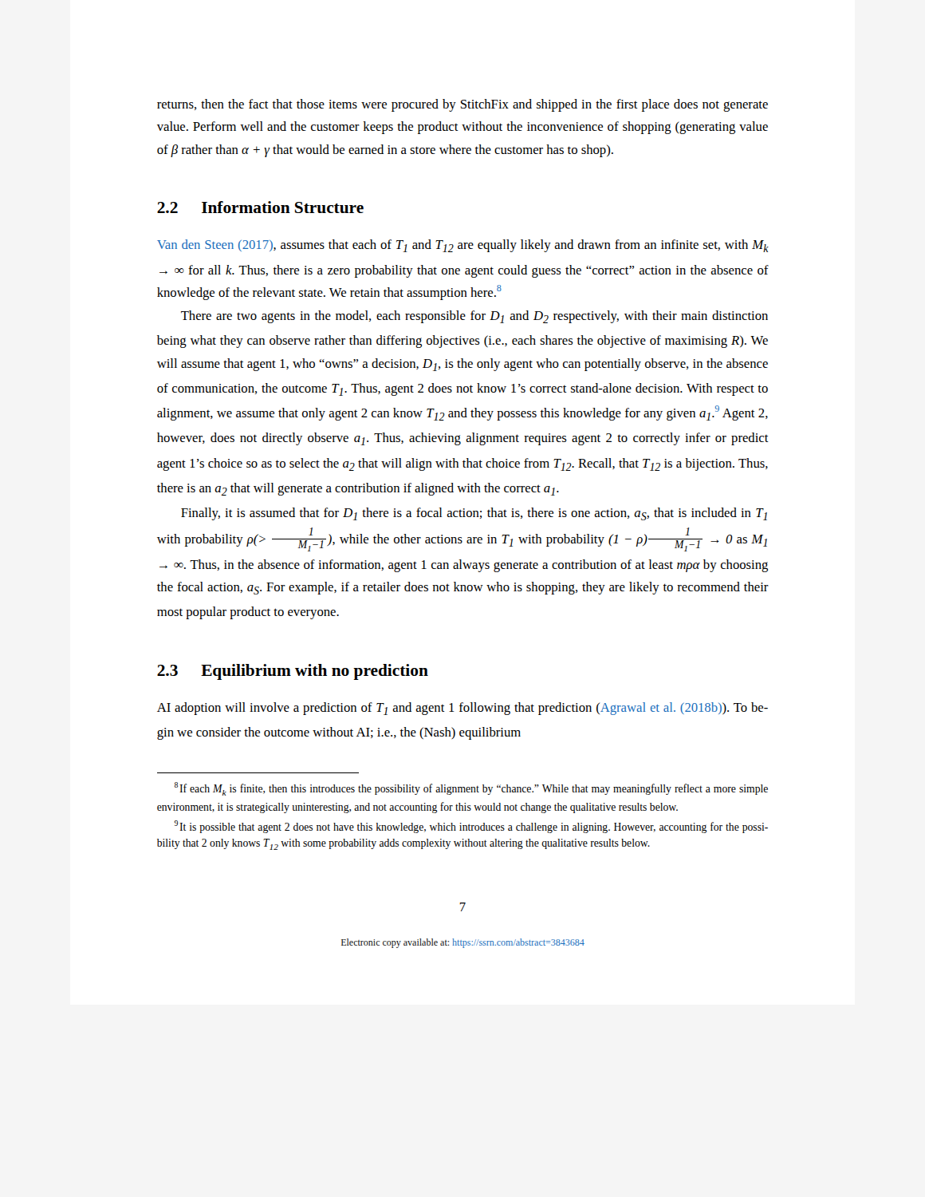returns, then the fact that those items were procured by StitchFix and shipped in the first place does not generate value. Perform well and the customer keeps the product without the inconvenience of shopping (generating value of β rather than α + γ that would be earned in a store where the customer has to shop).
2.2 Information Structure
Van den Steen (2017), assumes that each of T1 and T12 are equally likely and drawn from an infinite set, with Mk → ∞ for all k. Thus, there is a zero probability that one agent could guess the “correct” action in the absence of knowledge of the relevant state. We retain that assumption here.8
There are two agents in the model, each responsible for D1 and D2 respectively, with their main distinction being what they can observe rather than differing objectives (i.e., each shares the objective of maximising R). We will assume that agent 1, who “owns” a decision, D1, is the only agent who can potentially observe, in the absence of communication, the outcome T1. Thus, agent 2 does not know 1’s correct stand-alone decision. With respect to alignment, we assume that only agent 2 can know T12 and they possess this knowledge for any given a1.9 Agent 2, however, does not directly observe a1. Thus, achieving alignment requires agent 2 to correctly infer or predict agent 1’s choice so as to select the a2 that will align with that choice from T12. Recall, that T12 is a bijection. Thus, there is an a2 that will generate a contribution if aligned with the correct a1.
Finally, it is assumed that for D1 there is a focal action; that is, there is one action, aS, that is included in T1 with probability ρ(> 1 M1−1), while the other actions are in T1 with probability (1 − ρ)1 M1−1 → 0 as M1 → ∞. Thus, in the absence of information, agent 1 can always generate a contribution of at least mρα by choosing the focal action, aS. For example, if a retailer does not know who is shopping, they are likely to recommend their most popular product to everyone.
2.3 Equilibrium with no prediction
AI adoption will involve a prediction of T1 and agent 1 following that prediction (Agrawal et al. (2018b)). To begin we consider the outcome without AI; i.e., the (Nash) equilibrium
8If each Mk is finite, then this introduces the possibility of alignment by “chance.” While that may meaningfully reflect a more simple environment, it is strategically uninteresting, and not accounting for this would not change the qualitative results below.
9It is possible that agent 2 does not have this knowledge, which introduces a challenge in aligning. However, accounting for the possibility that 2 only knows T12 with some probability adds complexity without altering the qualitative results below.
7
Electronic copy available at: https://ssrn.com/abstract=3843684